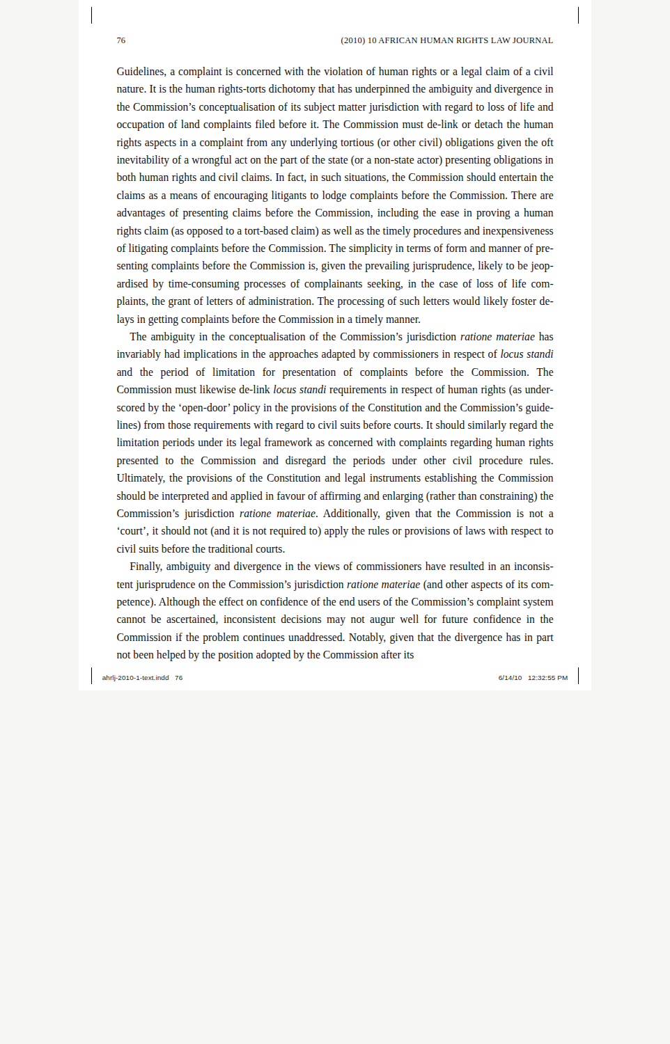76 (2010) 10 African Human Rights Law Journal
Guidelines, a complaint is concerned with the violation of human rights or a legal claim of a civil nature. It is the human rights-torts dichotomy that has underpinned the ambiguity and divergence in the Commission’s conceptualisation of its subject matter jurisdiction with regard to loss of life and occupation of land complaints filed before it. The Commission must de-link or detach the human rights aspects in a complaint from any underlying tortious (or other civil) obligations given the oft inevitability of a wrongful act on the part of the state (or a non-state actor) presenting obligations in both human rights and civil claims. In fact, in such situations, the Commission should entertain the claims as a means of encouraging litigants to lodge complaints before the Commission. There are advantages of presenting claims before the Commission, including the ease in proving a human rights claim (as opposed to a tort-based claim) as well as the timely procedures and inexpensiveness of litigating complaints before the Commission. The simplicity in terms of form and manner of presenting complaints before the Commission is, given the prevailing jurisprudence, likely to be jeopardised by time-consuming processes of complainants seeking, in the case of loss of life complaints, the grant of letters of administration. The processing of such letters would likely foster delays in getting complaints before the Commission in a timely manner.
The ambiguity in the conceptualisation of the Commission’s jurisdiction ratione materiae has invariably had implications in the approaches adapted by commissioners in respect of locus standi and the period of limitation for presentation of complaints before the Commission. The Commission must likewise de-link locus standi requirements in respect of human rights (as underscored by the ‘open-door’ policy in the provisions of the Constitution and the Commission’s guidelines) from those requirements with regard to civil suits before courts. It should similarly regard the limitation periods under its legal framework as concerned with complaints regarding human rights presented to the Commission and disregard the periods under other civil procedure rules. Ultimately, the provisions of the Constitution and legal instruments establishing the Commission should be interpreted and applied in favour of affirming and enlarging (rather than constraining) the Commission’s jurisdiction ratione materiae. Additionally, given that the Commission is not a ‘court’, it should not (and it is not required to) apply the rules or provisions of laws with respect to civil suits before the traditional courts.
Finally, ambiguity and divergence in the views of commissioners have resulted in an inconsistent jurisprudence on the Commission’s jurisdiction ratione materiae (and other aspects of its competence). Although the effect on confidence of the end users of the Commission’s complaint system cannot be ascertained, inconsistent decisions may not augur well for future confidence in the Commission if the problem continues unaddressed. Notably, given that the divergence has in part not been helped by the position adopted by the Commission after its
ahrlj-2010-1-text.indd 76 6/14/10 12:32:55 PM